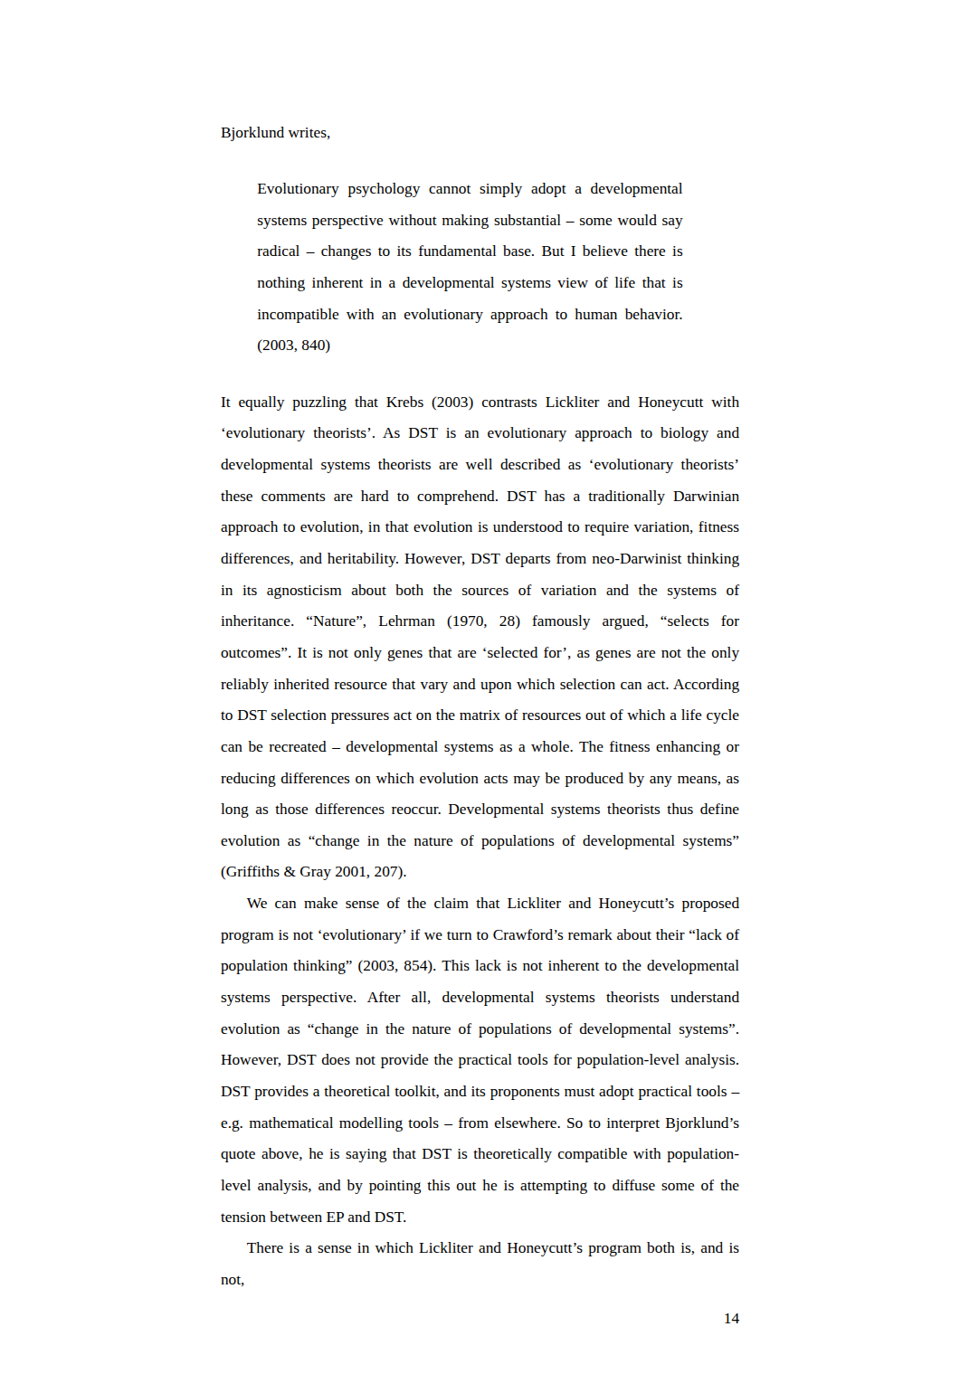Bjorklund writes,
Evolutionary psychology cannot simply adopt a developmental systems perspective without making substantial – some would say radical – changes to its fundamental base. But I believe there is nothing inherent in a developmental systems view of life that is incompatible with an evolutionary approach to human behavior. (2003, 840)
It equally puzzling that Krebs (2003) contrasts Lickliter and Honeycutt with ‘evolutionary theorists’. As DST is an evolutionary approach to biology and developmental systems theorists are well described as ‘evolutionary theorists’ these comments are hard to comprehend. DST has a traditionally Darwinian approach to evolution, in that evolution is understood to require variation, fitness differences, and heritability. However, DST departs from neo-Darwinist thinking in its agnosticism about both the sources of variation and the systems of inheritance. “Nature”, Lehrman (1970, 28) famously argued, “selects for outcomes”. It is not only genes that are ‘selected for’, as genes are not the only reliably inherited resource that vary and upon which selection can act. According to DST selection pressures act on the matrix of resources out of which a life cycle can be recreated – developmental systems as a whole. The fitness enhancing or reducing differences on which evolution acts may be produced by any means, as long as those differences reoccur. Developmental systems theorists thus define evolution as “change in the nature of populations of developmental systems” (Griffiths & Gray 2001, 207).
We can make sense of the claim that Lickliter and Honeycutt’s proposed program is not ‘evolutionary’ if we turn to Crawford’s remark about their “lack of population thinking” (2003, 854). This lack is not inherent to the developmental systems perspective. After all, developmental systems theorists understand evolution as “change in the nature of populations of developmental systems”. However, DST does not provide the practical tools for population-level analysis. DST provides a theoretical toolkit, and its proponents must adopt practical tools – e.g. mathematical modelling tools – from elsewhere. So to interpret Bjorklund’s quote above, he is saying that DST is theoretically compatible with population-level analysis, and by pointing this out he is attempting to diffuse some of the tension between EP and DST.
There is a sense in which Lickliter and Honeycutt’s program both is, and is not,
14